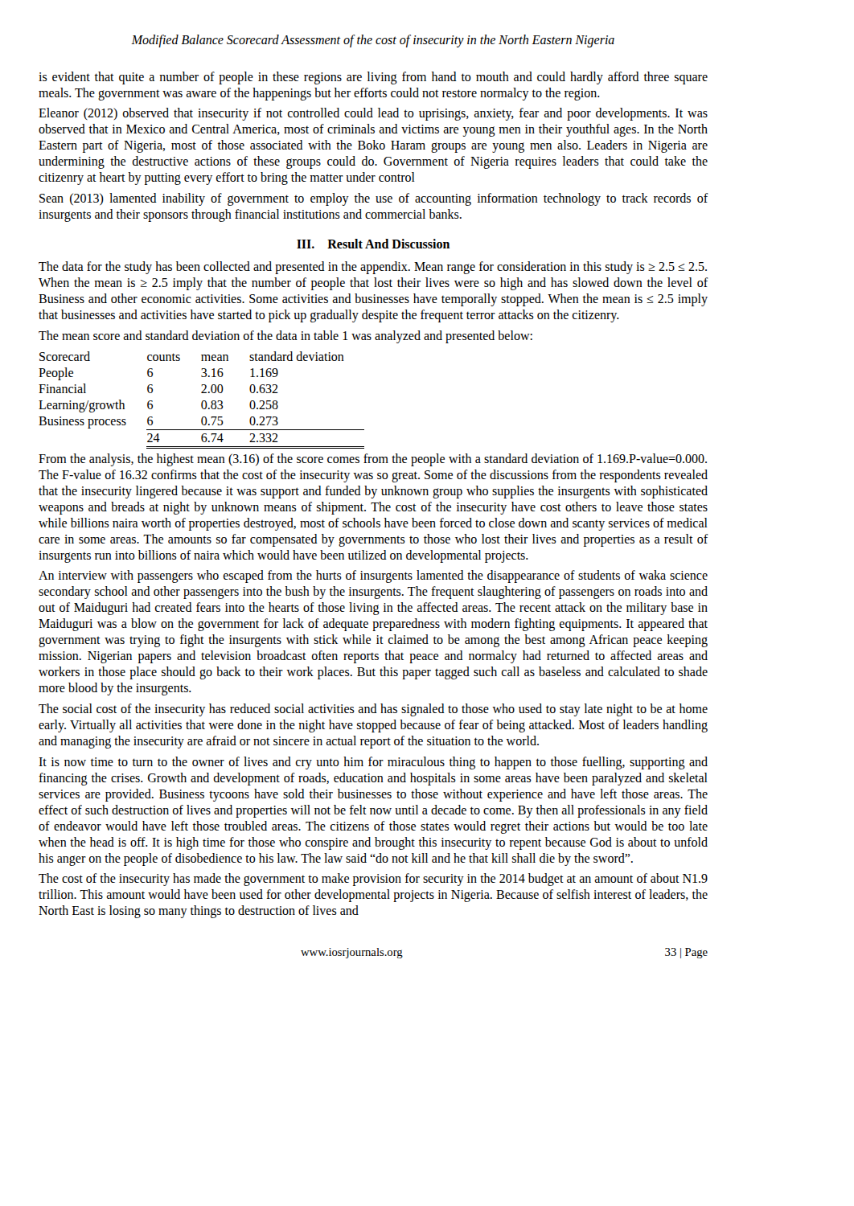Modified Balance Scorecard Assessment of the cost of insecurity in the North Eastern Nigeria
is evident that quite a number of people in these regions are living from hand to mouth and could hardly afford three square meals. The government was aware of the happenings but her efforts could not restore normalcy to the region.
Eleanor (2012) observed that insecurity if not controlled could lead to uprisings, anxiety, fear and poor developments. It was observed that in Mexico and Central America, most of criminals and victims are young men in their youthful ages. In the North Eastern part of Nigeria, most of those associated with the Boko Haram groups are young men also. Leaders in Nigeria are undermining the destructive actions of these groups could do. Government of Nigeria requires leaders that could take the citizenry at heart by putting every effort to bring the matter under control
Sean (2013) lamented inability of government to employ the use of accounting information technology to track records of insurgents and their sponsors through financial institutions and commercial banks.
III. Result And Discussion
The data for the study has been collected and presented in the appendix. Mean range for consideration in this study is ≥ 2.5 ≤ 2.5. When the mean is ≥ 2.5 imply that the number of people that lost their lives were so high and has slowed down the level of Business and other economic activities. Some activities and businesses have temporally stopped. When the mean is ≤ 2.5 imply that businesses and activities have started to pick up gradually despite the frequent terror attacks on the citizenry.
The mean score and standard deviation of the data in table 1 was analyzed and presented below:
| Scorecard | counts | mean | standard deviation |
| People | 6 | 3.16 | 1.169 |
| Financial | 6 | 2.00 | 0.632 |
| Learning/growth | 6 | 0.83 | 0.258 |
| Business process | 6 | 0.75 | 0.273 |
| | 24 | 6.74 | 2.332 |
From the analysis, the highest mean (3.16) of the score comes from the people with a standard deviation of 1.169.P-value=0.000. The F-value of 16.32 confirms that the cost of the insecurity was so great. Some of the discussions from the respondents revealed that the insecurity lingered because it was support and funded by unknown group who supplies the insurgents with sophisticated weapons and breads at night by unknown means of shipment. The cost of the insecurity have cost others to leave those states while billions naira worth of properties destroyed, most of schools have been forced to close down and scanty services of medical care in some areas. The amounts so far compensated by governments to those who lost their lives and properties as a result of insurgents run into billions of naira which would have been utilized on developmental projects.
An interview with passengers who escaped from the hurts of insurgents lamented the disappearance of students of waka science secondary school and other passengers into the bush by the insurgents. The frequent slaughtering of passengers on roads into and out of Maiduguri had created fears into the hearts of those living in the affected areas. The recent attack on the military base in Maiduguri was a blow on the government for lack of adequate preparedness with modern fighting equipments. It appeared that government was trying to fight the insurgents with stick while it claimed to be among the best among African peace keeping mission. Nigerian papers and television broadcast often reports that peace and normalcy had returned to affected areas and workers in those place should go back to their work places. But this paper tagged such call as baseless and calculated to shade more blood by the insurgents.
The social cost of the insecurity has reduced social activities and has signaled to those who used to stay late night to be at home early. Virtually all activities that were done in the night have stopped because of fear of being attacked. Most of leaders handling and managing the insecurity are afraid or not sincere in actual report of the situation to the world.
It is now time to turn to the owner of lives and cry unto him for miraculous thing to happen to those fuelling, supporting and financing the crises. Growth and development of roads, education and hospitals in some areas have been paralyzed and skeletal services are provided. Business tycoons have sold their businesses to those without experience and have left those areas. The effect of such destruction of lives and properties will not be felt now until a decade to come. By then all professionals in any field of endeavor would have left those troubled areas. The citizens of those states would regret their actions but would be too late when the head is off. It is high time for those who conspire and brought this insecurity to repent because God is about to unfold his anger on the people of disobedience to his law. The law said “do not kill and he that kill shall die by the sword”.
The cost of the insecurity has made the government to make provision for security in the 2014 budget at an amount of about N1.9 trillion. This amount would have been used for other developmental projects in Nigeria. Because of selfish interest of leaders, the North East is losing so many things to destruction of lives and
www.iosrjournals.org 33 | Page